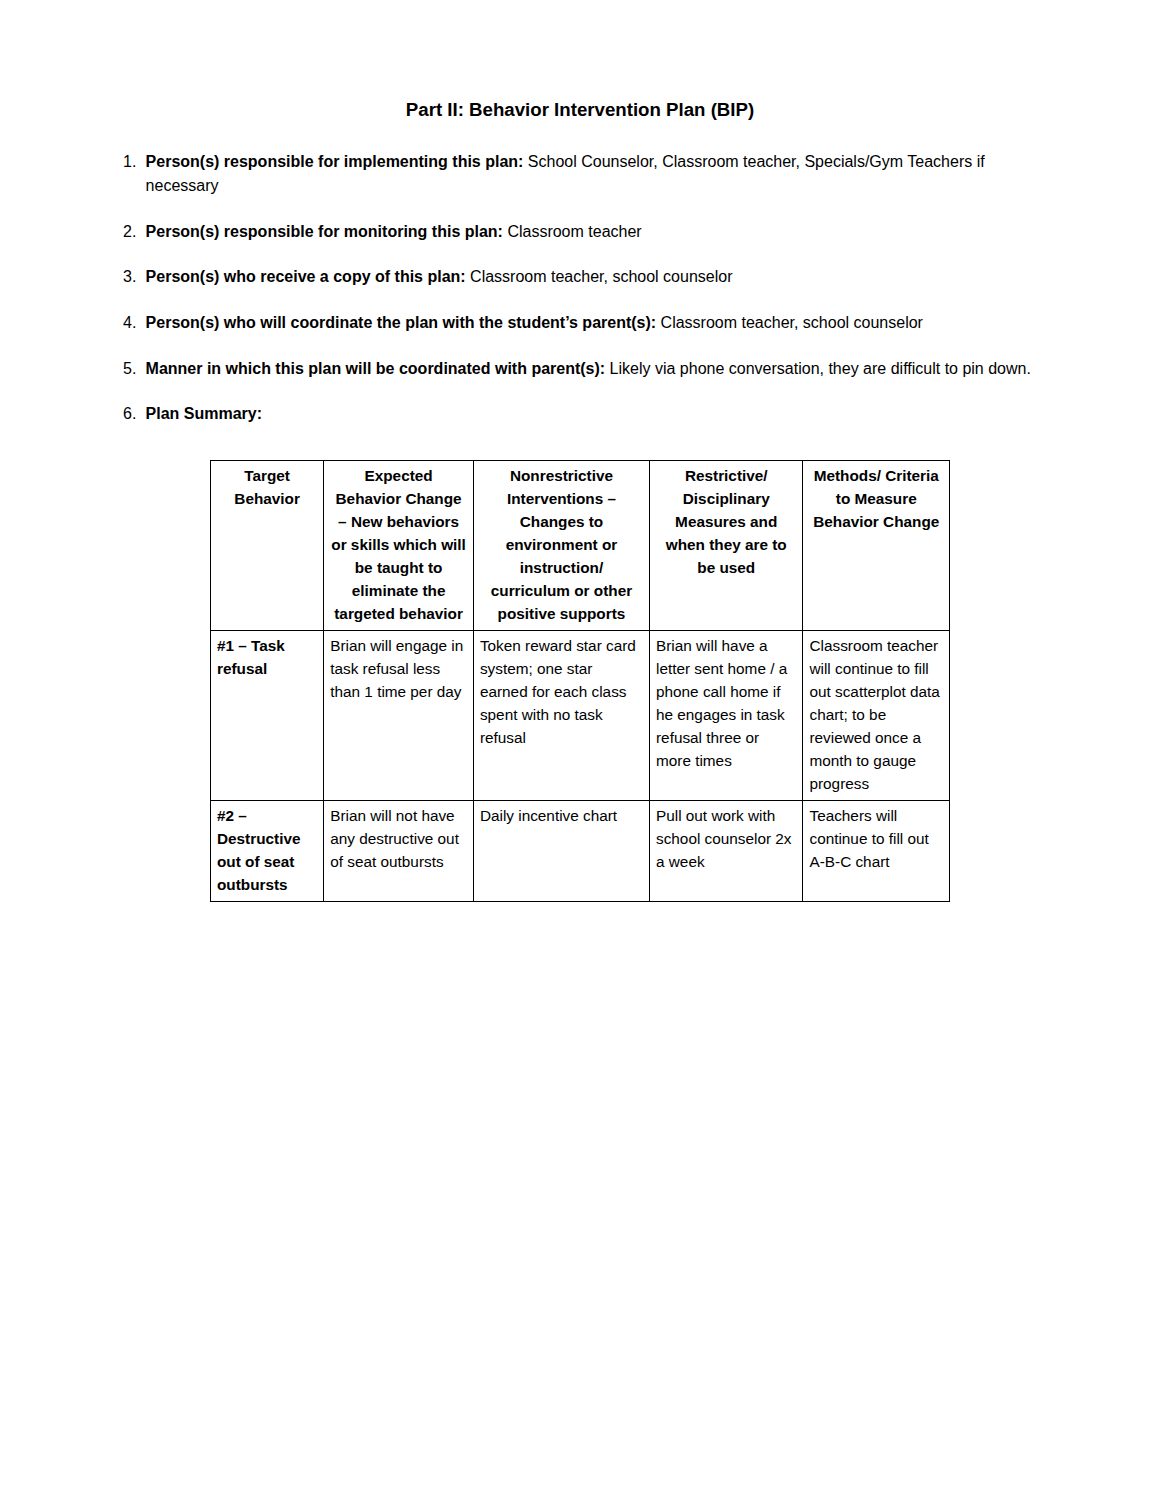Part II: Behavior Intervention Plan (BIP)
Person(s) responsible for implementing this plan: School Counselor, Classroom teacher, Specials/Gym Teachers if necessary
Person(s) responsible for monitoring this plan: Classroom teacher
Person(s) who receive a copy of this plan: Classroom teacher, school counselor
Person(s) who will coordinate the plan with the student’s parent(s): Classroom teacher, school counselor
Manner in which this plan will be coordinated with parent(s): Likely via phone conversation, they are difficult to pin down.
Plan Summary:
| Target Behavior | Expected Behavior Change – New behaviors or skills which will be taught to eliminate the targeted behavior | Nonrestrictive Interventions – Changes to environment or instruction/ curriculum or other positive supports | Restrictive/ Disciplinary Measures and when they are to be used | Methods/ Criteria to Measure Behavior Change |
| --- | --- | --- | --- | --- |
| #1 – Task refusal | Brian will engage in task refusal less than 1 time per day | Token reward star card system; one star earned for each class spent with no task refusal | Brian will have a letter sent home / a phone call home if he engages in task refusal three or more times | Classroom teacher will continue to fill out scatterplot data chart; to be reviewed once a month to gauge progress |
| #2 – Destructive out of seat outbursts | Brian will not have any destructive out of seat outbursts | Daily incentive chart | Pull out work with school counselor 2x a week | Teachers will continue to fill out A-B-C chart |